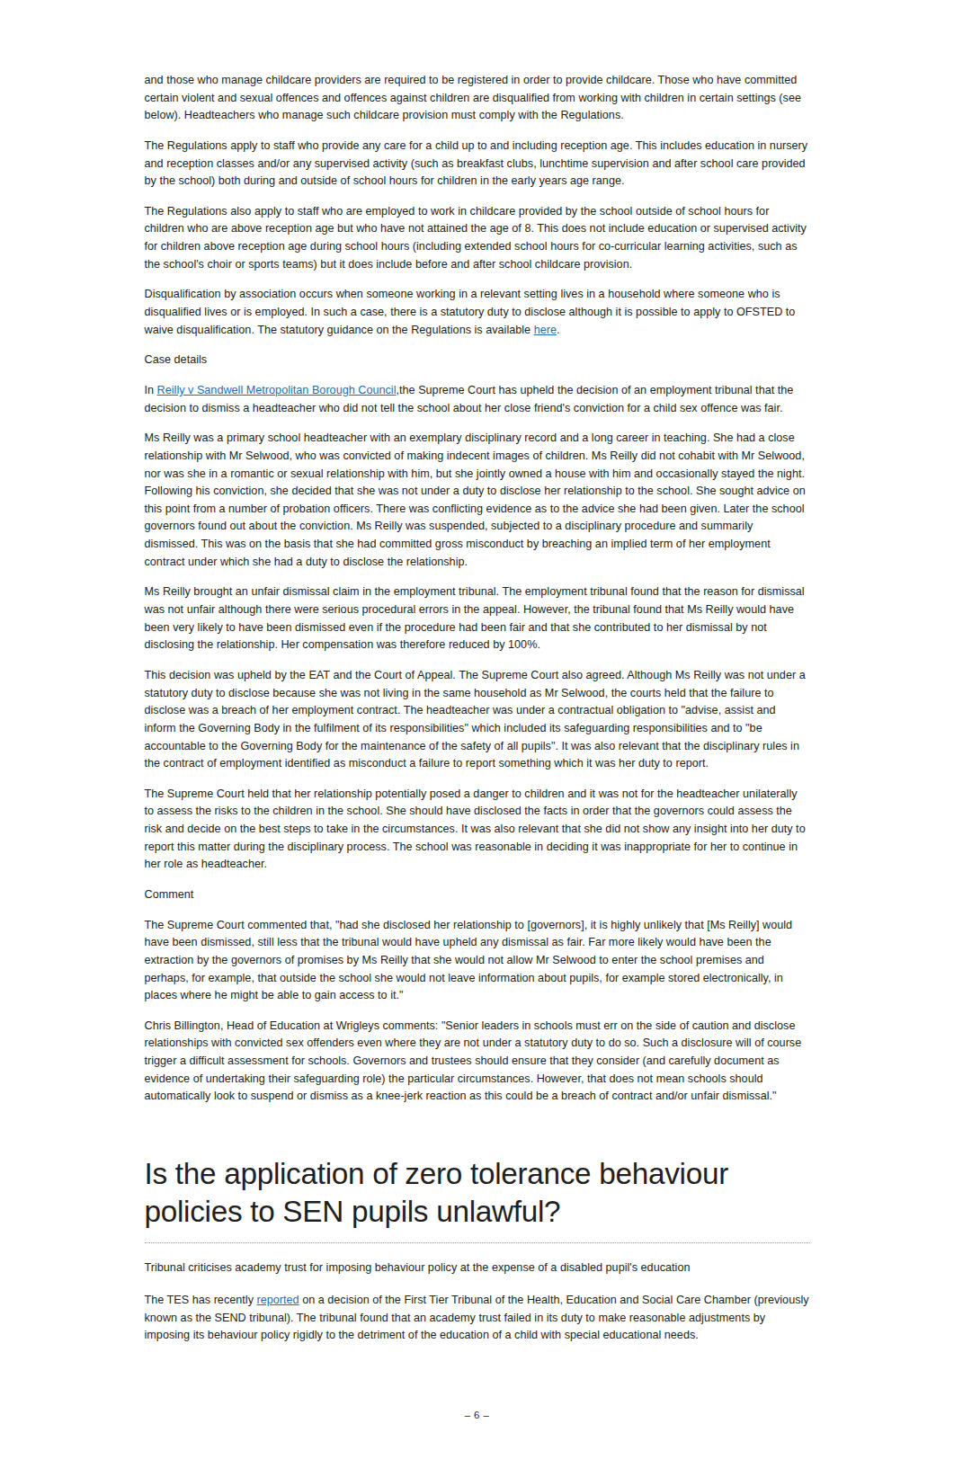and those who manage childcare providers are required to be registered in order to provide childcare. Those who have committed certain violent and sexual offences and offences against children are disqualified from working with children in certain settings (see below). Headteachers who manage such childcare provision must comply with the Regulations.
The Regulations apply to staff who provide any care for a child up to and including reception age. This includes education in nursery and reception classes and/or any supervised activity (such as breakfast clubs, lunchtime supervision and after school care provided by the school) both during and outside of school hours for children in the early years age range.
The Regulations also apply to staff who are employed to work in childcare provided by the school outside of school hours for children who are above reception age but who have not attained the age of 8. This does not include education or supervised activity for children above reception age during school hours (including extended school hours for co-curricular learning activities, such as the school's choir or sports teams) but it does include before and after school childcare provision.
Disqualification by association occurs when someone working in a relevant setting lives in a household where someone who is disqualified lives or is employed. In such a case, there is a statutory duty to disclose although it is possible to apply to OFSTED to waive disqualification. The statutory guidance on the Regulations is available here.
Case details
In Reilly v Sandwell Metropolitan Borough Council,the Supreme Court has upheld the decision of an employment tribunal that the decision to dismiss a headteacher who did not tell the school about her close friend's conviction for a child sex offence was fair.
Ms Reilly was a primary school headteacher with an exemplary disciplinary record and a long career in teaching. She had a close relationship with Mr Selwood, who was convicted of making indecent images of children. Ms Reilly did not cohabit with Mr Selwood, nor was she in a romantic or sexual relationship with him, but she jointly owned a house with him and occasionally stayed the night. Following his conviction, she decided that she was not under a duty to disclose her relationship to the school. She sought advice on this point from a number of probation officers. There was conflicting evidence as to the advice she had been given. Later the school governors found out about the conviction. Ms Reilly was suspended, subjected to a disciplinary procedure and summarily dismissed. This was on the basis that she had committed gross misconduct by breaching an implied term of her employment contract under which she had a duty to disclose the relationship.
Ms Reilly brought an unfair dismissal claim in the employment tribunal. The employment tribunal found that the reason for dismissal was not unfair although there were serious procedural errors in the appeal. However, the tribunal found that Ms Reilly would have been very likely to have been dismissed even if the procedure had been fair and that she contributed to her dismissal by not disclosing the relationship. Her compensation was therefore reduced by 100%.
This decision was upheld by the EAT and the Court of Appeal. The Supreme Court also agreed. Although Ms Reilly was not under a statutory duty to disclose because she was not living in the same household as Mr Selwood, the courts held that the failure to disclose was a breach of her employment contract. The headteacher was under a contractual obligation to "advise, assist and inform the Governing Body in the fulfilment of its responsibilities" which included its safeguarding responsibilities and to "be accountable to the Governing Body for the maintenance of the safety of all pupils". It was also relevant that the disciplinary rules in the contract of employment identified as misconduct a failure to report something which it was her duty to report.
The Supreme Court held that her relationship potentially posed a danger to children and it was not for the headteacher unilaterally to assess the risks to the children in the school. She should have disclosed the facts in order that the governors could assess the risk and decide on the best steps to take in the circumstances. It was also relevant that she did not show any insight into her duty to report this matter during the disciplinary process. The school was reasonable in deciding it was inappropriate for her to continue in her role as headteacher.
Comment
The Supreme Court commented that, "had she disclosed her relationship to [governors], it is highly unlikely that [Ms Reilly] would have been dismissed, still less that the tribunal would have upheld any dismissal as fair. Far more likely would have been the extraction by the governors of promises by Ms Reilly that she would not allow Mr Selwood to enter the school premises and perhaps, for example, that outside the school she would not leave information about pupils, for example stored electronically, in places where he might be able to gain access to it."
Chris Billington, Head of Education at Wrigleys comments: "Senior leaders in schools must err on the side of caution and disclose relationships with convicted sex offenders even where they are not under a statutory duty to do so. Such a disclosure will of course trigger a difficult assessment for schools. Governors and trustees should ensure that they consider (and carefully document as evidence of undertaking their safeguarding role) the particular circumstances. However, that does not mean schools should automatically look to suspend or dismiss as a knee-jerk reaction as this could be a breach of contract and/or unfair dismissal."
Is the application of zero tolerance behaviour policies to SEN pupils unlawful?
Tribunal criticises academy trust for imposing behaviour policy at the expense of a disabled pupil's education
The TES has recently reported on a decision of the First Tier Tribunal of the Health, Education and Social Care Chamber (previously known as the SEND tribunal). The tribunal found that an academy trust failed in its duty to make reasonable adjustments by imposing its behaviour policy rigidly to the detriment of the education of a child with special educational needs.
– 6 –